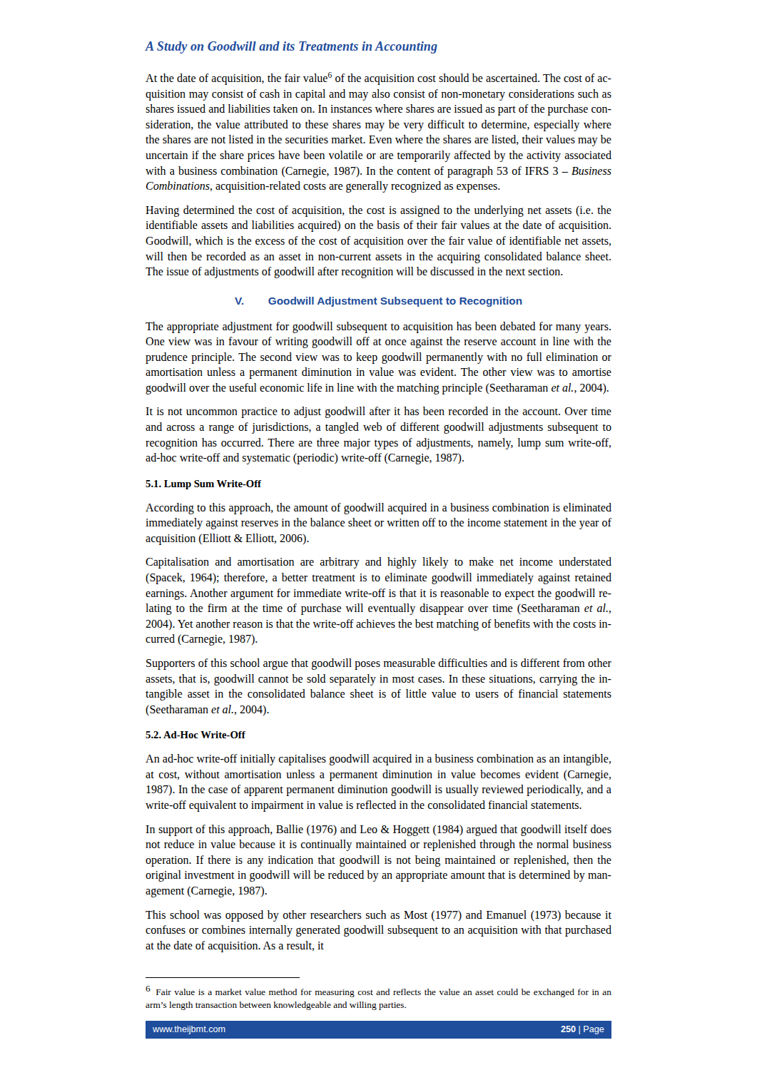A Study on Goodwill and its Treatments in Accounting
At the date of acquisition, the fair value6 of the acquisition cost should be ascertained. The cost of acquisition may consist of cash in capital and may also consist of non-monetary considerations such as shares issued and liabilities taken on. In instances where shares are issued as part of the purchase consideration, the value attributed to these shares may be very difficult to determine, especially where the shares are not listed in the securities market. Even where the shares are listed, their values may be uncertain if the share prices have been volatile or are temporarily affected by the activity associated with a business combination (Carnegie, 1987). In the content of paragraph 53 of IFRS 3 – Business Combinations, acquisition-related costs are generally recognized as expenses.
Having determined the cost of acquisition, the cost is assigned to the underlying net assets (i.e. the identifiable assets and liabilities acquired) on the basis of their fair values at the date of acquisition. Goodwill, which is the excess of the cost of acquisition over the fair value of identifiable net assets, will then be recorded as an asset in non-current assets in the acquiring consolidated balance sheet. The issue of adjustments of goodwill after recognition will be discussed in the next section.
V. Goodwill Adjustment Subsequent to Recognition
The appropriate adjustment for goodwill subsequent to acquisition has been debated for many years. One view was in favour of writing goodwill off at once against the reserve account in line with the prudence principle. The second view was to keep goodwill permanently with no full elimination or amortisation unless a permanent diminution in value was evident. The other view was to amortise goodwill over the useful economic life in line with the matching principle (Seetharaman et al., 2004).
It is not uncommon practice to adjust goodwill after it has been recorded in the account. Over time and across a range of jurisdictions, a tangled web of different goodwill adjustments subsequent to recognition has occurred. There are three major types of adjustments, namely, lump sum write-off, ad-hoc write-off and systematic (periodic) write-off (Carnegie, 1987).
5.1. Lump Sum Write-Off
According to this approach, the amount of goodwill acquired in a business combination is eliminated immediately against reserves in the balance sheet or written off to the income statement in the year of acquisition (Elliott & Elliott, 2006).
Capitalisation and amortisation are arbitrary and highly likely to make net income understated (Spacek, 1964); therefore, a better treatment is to eliminate goodwill immediately against retained earnings. Another argument for immediate write-off is that it is reasonable to expect the goodwill relating to the firm at the time of purchase will eventually disappear over time (Seetharaman et al., 2004). Yet another reason is that the write-off achieves the best matching of benefits with the costs incurred (Carnegie, 1987).
Supporters of this school argue that goodwill poses measurable difficulties and is different from other assets, that is, goodwill cannot be sold separately in most cases. In these situations, carrying the intangible asset in the consolidated balance sheet is of little value to users of financial statements (Seetharaman et al., 2004).
5.2. Ad-Hoc Write-Off
An ad-hoc write-off initially capitalises goodwill acquired in a business combination as an intangible, at cost, without amortisation unless a permanent diminution in value becomes evident (Carnegie, 1987). In the case of apparent permanent diminution goodwill is usually reviewed periodically, and a write-off equivalent to impairment in value is reflected in the consolidated financial statements.
In support of this approach, Ballie (1976) and Leo & Hoggett (1984) argued that goodwill itself does not reduce in value because it is continually maintained or replenished through the normal business operation. If there is any indication that goodwill is not being maintained or replenished, then the original investment in goodwill will be reduced by an appropriate amount that is determined by management (Carnegie, 1987).
This school was opposed by other researchers such as Most (1977) and Emanuel (1973) because it confuses or combines internally generated goodwill subsequent to an acquisition with that purchased at the date of acquisition. As a result, it
6 Fair value is a market value method for measuring cost and reflects the value an asset could be exchanged for in an arm’s length transaction between knowledgeable and willing parties.
www.theijbmt.com 250 | Page